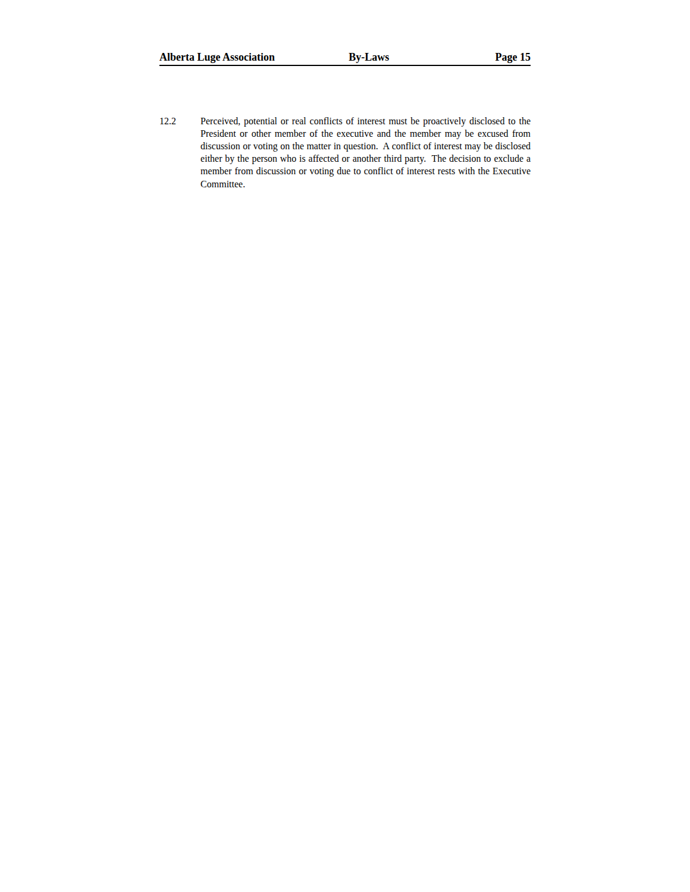Alberta Luge Association By-Laws Page 15
12.2
Perceived, potential or real conflicts of interest must be proactively disclosed to the President or other member of the executive and the member may be excused from discussion or voting on the matter in question. A conflict of interest may be disclosed either by the person who is affected or another third party. The decision to exclude a member from discussion or voting due to conflict of interest rests with the Executive Committee.